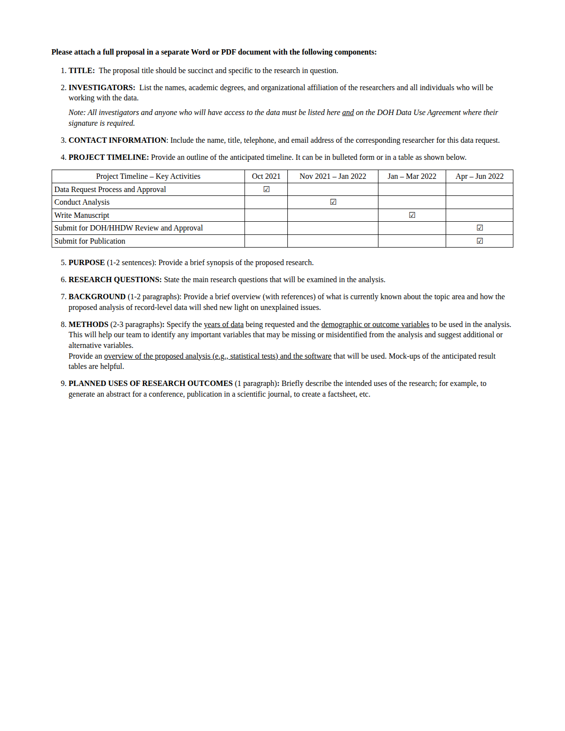Please attach a full proposal in a separate Word or PDF document with the following components:
TITLE: The proposal title should be succinct and specific to the research in question.
INVESTIGATORS: List the names, academic degrees, and organizational affiliation of the researchers and all individuals who will be working with the data.
Note: All investigators and anyone who will have access to the data must be listed here and on the DOH Data Use Agreement where their signature is required.
CONTACT INFORMATION: Include the name, title, telephone, and email address of the corresponding researcher for this data request.
PROJECT TIMELINE: Provide an outline of the anticipated timeline. It can be in bulleted form or in a table as shown below.
| Project Timeline – Key Activities | Oct 2021 | Nov 2021 – Jan 2022 | Jan – Mar 2022 | Apr – Jun 2022 |
| --- | --- | --- | --- | --- |
| Data Request Process and Approval | ☑ | | | |
| Conduct Analysis | | ☑ | | |
| Write Manuscript | | | ☑ | |
| Submit for DOH/HHDW Review and Approval | | | | ☑ |
| Submit for Publication | | | | ☑ |
PURPOSE (1-2 sentences): Provide a brief synopsis of the proposed research.
RESEARCH QUESTIONS: State the main research questions that will be examined in the analysis.
BACKGROUND (1-2 paragraphs): Provide a brief overview (with references) of what is currently known about the topic area and how the proposed analysis of record-level data will shed new light on unexplained issues.
METHODS (2-3 paragraphs): Specify the years of data being requested and the demographic or outcome variables to be used in the analysis. This will help our team to identify any important variables that may be missing or misidentified from the analysis and suggest additional or alternative variables.
Provide an overview of the proposed analysis (e.g., statistical tests) and the software that will be used. Mock-ups of the anticipated result tables are helpful.
PLANNED USES OF RESEARCH OUTCOMES (1 paragraph): Briefly describe the intended uses of the research; for example, to generate an abstract for a conference, publication in a scientific journal, to create a factsheet, etc.